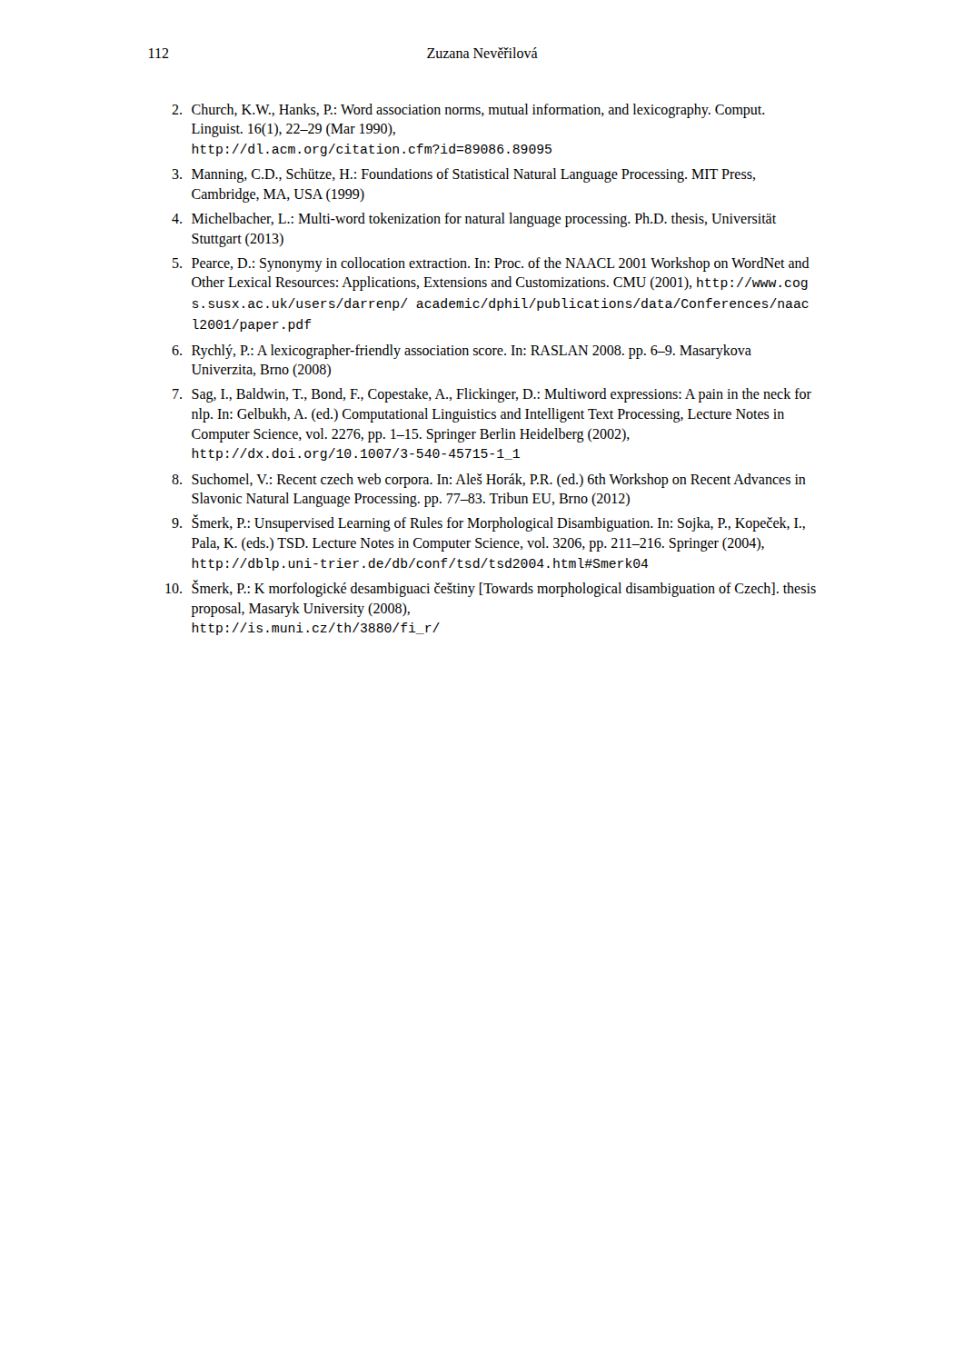112
Zuzana Nevěřilová
2. Church, K.W., Hanks, P.: Word association norms, mutual information, and lexicography. Comput. Linguist. 16(1), 22–29 (Mar 1990),
http://dl.acm.org/citation.cfm?id=89086.89095
3. Manning, C.D., Schütze, H.: Foundations of Statistical Natural Language Processing. MIT Press, Cambridge, MA, USA (1999)
4. Michelbacher, L.: Multi-word tokenization for natural language processing. Ph.D. thesis, Universität Stuttgart (2013)
5. Pearce, D.: Synonymy in collocation extraction. In: Proc. of the NAACL 2001 Workshop on WordNet and Other Lexical Resources: Applications, Extensions and Customizations. CMU (2001), http://www.cogs.susx.ac.uk/users/darrenp/ academic/dphil/publications/data/Conferences/naacl2001/paper.pdf
6. Rychlý, P.: A lexicographer-friendly association score. In: RASLAN 2008. pp. 6–9. Masarykova Univerzita, Brno (2008)
7. Sag, I., Baldwin, T., Bond, F., Copestake, A., Flickinger, D.: Multiword expressions: A pain in the neck for nlp. In: Gelbukh, A. (ed.) Computational Linguistics and Intelligent Text Processing, Lecture Notes in Computer Science, vol. 2276, pp. 1–15. Springer Berlin Heidelberg (2002),
http://dx.doi.org/10.1007/3-540-45715-1_1
8. Suchomel, V.: Recent czech web corpora. In: Aleš Horák, P.R. (ed.) 6th Workshop on Recent Advances in Slavonic Natural Language Processing. pp. 77–83. Tribun EU, Brno (2012)
9. Šmerk, P.: Unsupervised Learning of Rules for Morphological Disambiguation. In: Sojka, P., Kopeček, I., Pala, K. (eds.) TSD. Lecture Notes in Computer Science, vol. 3206, pp. 211–216. Springer (2004),
http://dblp.uni-trier.de/db/conf/tsd/tsd2004.html#Smerk04
10. Šmerk, P.: K morfologické desambiguaci češtiny [Towards morphological disambiguation of Czech]. thesis proposal, Masaryk University (2008),
http://is.muni.cz/th/3880/fi_r/